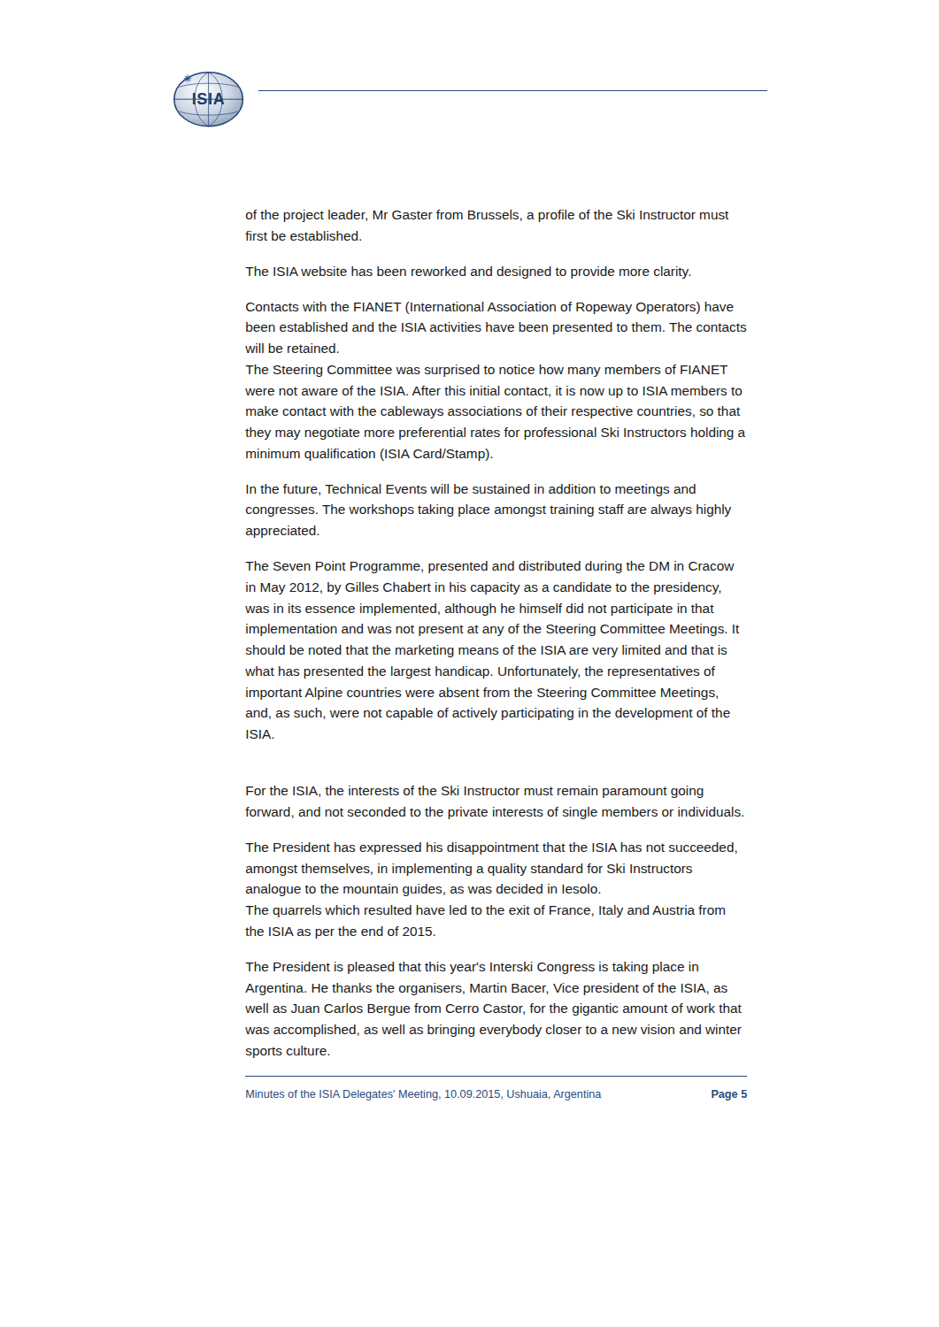ISIA
of the project leader, Mr Gaster from Brussels, a profile of the Ski Instructor must first be established.
The ISIA website has been reworked and designed to provide more clarity.
Contacts with the FIANET (International Association of Ropeway Operators) have been established and the ISIA activities have been presented to them. The contacts will be retained.
The Steering Committee was surprised to notice how many members of FIANET were not aware of the ISIA. After this initial contact, it is now up to ISIA members to make contact with the cableways associations of their respective countries, so that they may negotiate more preferential rates for professional Ski Instructors holding a minimum qualification (ISIA Card/Stamp).
In the future, Technical Events will be sustained in addition to meetings and congresses. The workshops taking place amongst training staff are always highly appreciated.
The Seven Point Programme, presented and distributed during the DM in Cracow in May 2012, by Gilles Chabert in his capacity as a candidate to the presidency, was in its essence implemented, although he himself did not participate in that implementation and was not present at any of the Steering Committee Meetings. It should be noted that the marketing means of the ISIA are very limited and that is what has presented the largest handicap. Unfortunately, the representatives of important Alpine countries were absent from the Steering Committee Meetings, and, as such, were not capable of actively participating in the development of the ISIA.
For the ISIA, the interests of the Ski Instructor must remain paramount going forward, and not seconded to the private interests of single members or individuals.
The President has expressed his disappointment that the ISIA has not succeeded, amongst themselves, in implementing a quality standard for Ski Instructors analogue to the mountain guides, as was decided in Iesolo.
The quarrels which resulted have led to the exit of France, Italy and Austria from the ISIA as per the end of 2015.
The President is pleased that this year's Interski Congress is taking place in Argentina. He thanks the organisers, Martin Bacer, Vice president of the ISIA, as well as Juan Carlos Bergue from Cerro Castor, for the gigantic amount of work that was accomplished, as well as bringing everybody closer to a new vision and winter sports culture.
Minutes of the ISIA Delegates' Meeting, 10.09.2015, Ushuaia, Argentina Page 5